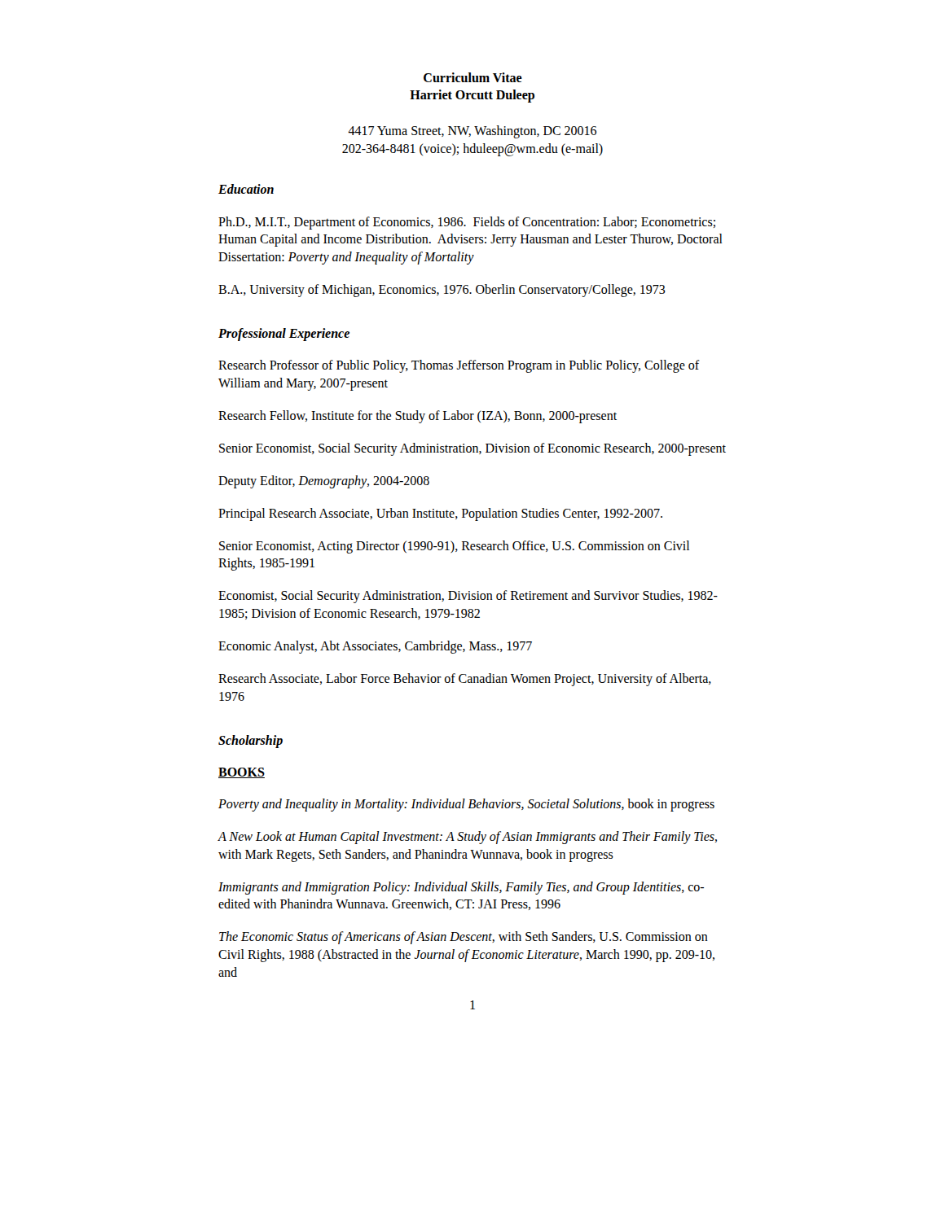Curriculum Vitae
Harriet Orcutt Duleep
4417 Yuma Street, NW, Washington, DC 20016
202-364-8481 (voice); hduleep@wm.edu (e-mail)
Education
Ph.D., M.I.T., Department of Economics, 1986. Fields of Concentration: Labor; Econometrics; Human Capital and Income Distribution. Advisers: Jerry Hausman and Lester Thurow, Doctoral Dissertation: Poverty and Inequality of Mortality
B.A., University of Michigan, Economics, 1976. Oberlin Conservatory/College, 1973
Professional Experience
Research Professor of Public Policy, Thomas Jefferson Program in Public Policy, College of William and Mary, 2007-present
Research Fellow, Institute for the Study of Labor (IZA), Bonn, 2000-present
Senior Economist, Social Security Administration, Division of Economic Research, 2000-present
Deputy Editor, Demography, 2004-2008
Principal Research Associate, Urban Institute, Population Studies Center, 1992-2007.
Senior Economist, Acting Director (1990-91), Research Office, U.S. Commission on Civil Rights, 1985-1991
Economist, Social Security Administration, Division of Retirement and Survivor Studies, 1982-1985; Division of Economic Research, 1979-1982
Economic Analyst, Abt Associates, Cambridge, Mass., 1977
Research Associate, Labor Force Behavior of Canadian Women Project, University of Alberta, 1976
Scholarship
BOOKS
Poverty and Inequality in Mortality: Individual Behaviors, Societal Solutions, book in progress
A New Look at Human Capital Investment: A Study of Asian Immigrants and Their Family Ties, with Mark Regets, Seth Sanders, and Phanindra Wunnava, book in progress
Immigrants and Immigration Policy: Individual Skills, Family Ties, and Group Identities, co-edited with Phanindra Wunnava. Greenwich, CT: JAI Press, 1996
The Economic Status of Americans of Asian Descent, with Seth Sanders, U.S. Commission on Civil Rights, 1988 (Abstracted in the Journal of Economic Literature, March 1990, pp. 209-10, and
1